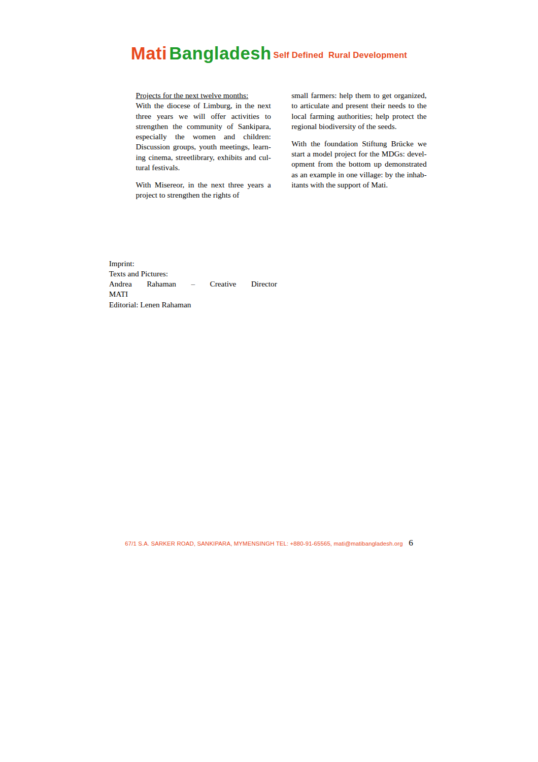Mati Bangladesh Self Defined Rural Development
Projects for the next twelve months: With the diocese of Limburg, in the next three years we will offer activities to strengthen the community of Sankipara, especially the women and children: Discussion groups, youth meetings, learning cinema, streetlibrary, exhibits and cultural festivals.
With Misereor, in the next three years a project to strengthen the rights of
small farmers: help them to get organized, to articulate and present their needs to the local farming authorities; help protect the regional biodiversity of the seeds.
With the foundation Stiftung Brücke we start a model project for the MDGs: development from the bottom up demonstrated as an example in one village: by the inhabitants with the support of Mati.
Imprint:
Texts and Pictures:
Andrea Rahaman – Creative Director
MATI
Editorial: Lenen Rahaman
67/1 S.A. SARKER ROAD, SANKIPARA, MYMENSINGH TEL: +880-91-65565, mati@matibangladesh.org 6